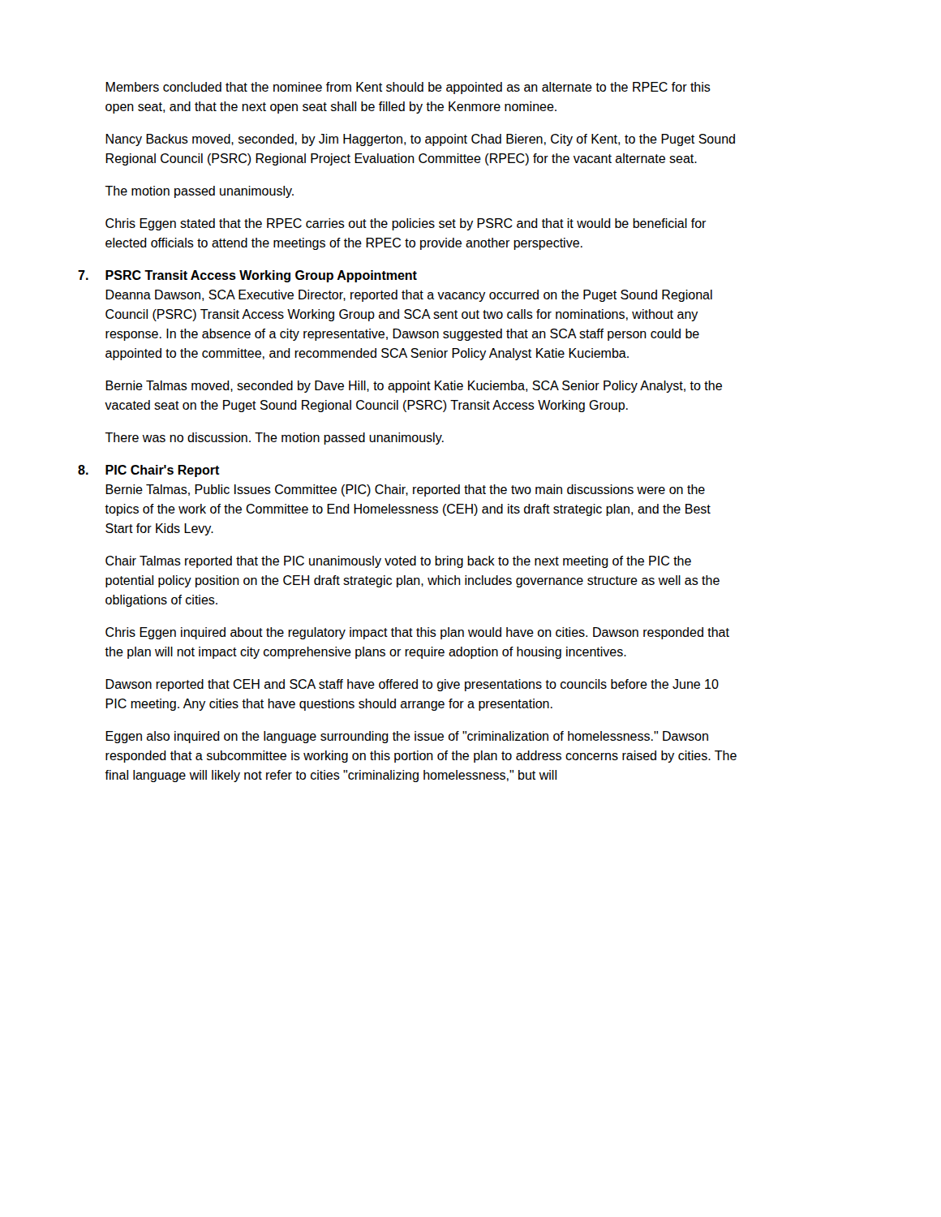Members concluded that the nominee from Kent should be appointed as an alternate to the RPEC for this open seat, and that the next open seat shall be filled by the Kenmore nominee.
Nancy Backus moved, seconded, by Jim Haggerton, to appoint Chad Bieren, City of Kent, to the Puget Sound Regional Council (PSRC) Regional Project Evaluation Committee (RPEC) for the vacant alternate seat.
The motion passed unanimously.
Chris Eggen stated that the RPEC carries out the policies set by PSRC and that it would be beneficial for elected officials to attend the meetings of the RPEC to provide another perspective.
PSRC Transit Access Working Group Appointment
Deanna Dawson, SCA Executive Director, reported that a vacancy occurred on the Puget Sound Regional Council (PSRC) Transit Access Working Group and SCA sent out two calls for nominations, without any response. In the absence of a city representative, Dawson suggested that an SCA staff person could be appointed to the committee, and recommended SCA Senior Policy Analyst Katie Kuciemba.
Bernie Talmas moved, seconded by Dave Hill, to appoint Katie Kuciemba, SCA Senior Policy Analyst, to the vacated seat on the Puget Sound Regional Council (PSRC) Transit Access Working Group.
There was no discussion. The motion passed unanimously.
PIC Chair's Report
Bernie Talmas, Public Issues Committee (PIC) Chair, reported that the two main discussions were on the topics of the work of the Committee to End Homelessness (CEH) and its draft strategic plan, and the Best Start for Kids Levy.
Chair Talmas reported that the PIC unanimously voted to bring back to the next meeting of the PIC the potential policy position on the CEH draft strategic plan, which includes governance structure as well as the obligations of cities.
Chris Eggen inquired about the regulatory impact that this plan would have on cities. Dawson responded that the plan will not impact city comprehensive plans or require adoption of housing incentives.
Dawson reported that CEH and SCA staff have offered to give presentations to councils before the June 10 PIC meeting. Any cities that have questions should arrange for a presentation.
Eggen also inquired on the language surrounding the issue of "criminalization of homelessness." Dawson responded that a subcommittee is working on this portion of the plan to address concerns raised by cities. The final language will likely not refer to cities "criminalizing homelessness," but will